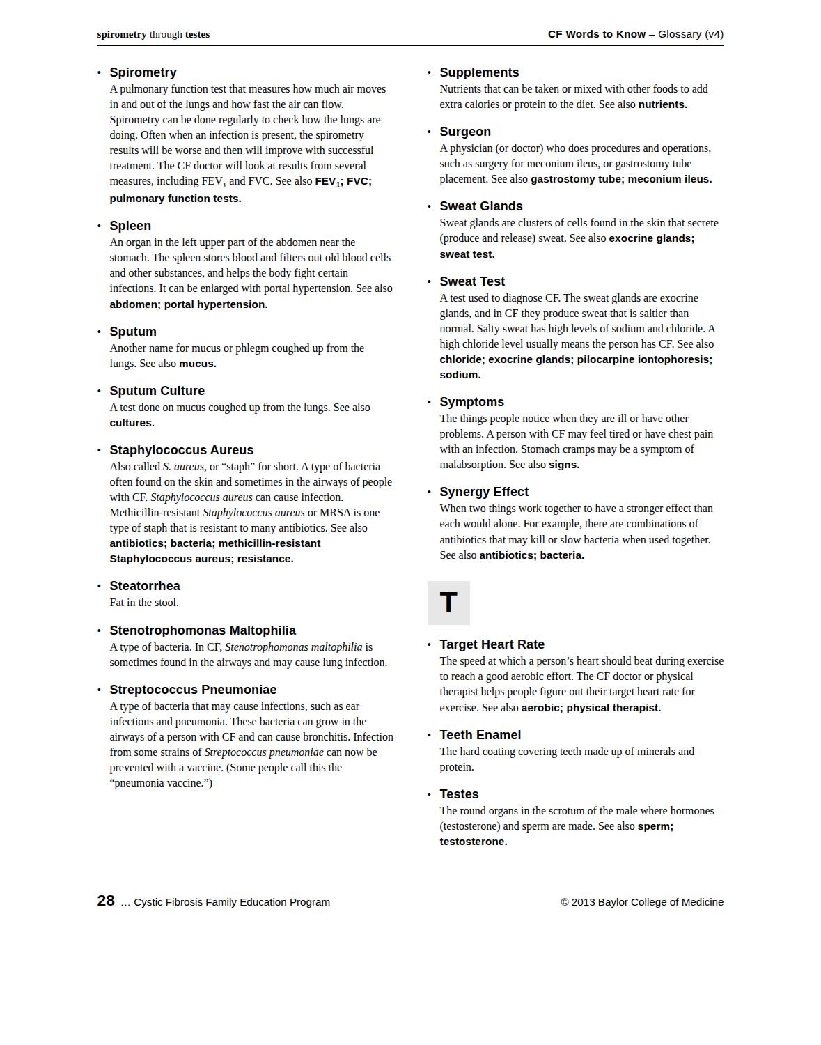spirometry through testes
CF Words to Know – Glossary (v4)
Spirometry A pulmonary function test that measures how much air moves in and out of the lungs and how fast the air can flow. Spirometry can be done regularly to check how the lungs are doing. Often when an infection is present, the spirometry results will be worse and then will improve with successful treatment. The CF doctor will look at results from several measures, including FEV1 and FVC. See also FEV1; FVC; pulmonary function tests.
Spleen An organ in the left upper part of the abdomen near the stomach. The spleen stores blood and filters out old blood cells and other substances, and helps the body fight certain infections. It can be enlarged with portal hypertension. See also abdomen; portal hypertension.
Sputum Another name for mucus or phlegm coughed up from the lungs. See also mucus.
Sputum Culture A test done on mucus coughed up from the lungs. See also cultures.
Staphylococcus Aureus Also called S. aureus, or “staph” for short. A type of bacteria often found on the skin and sometimes in the airways of people with CF. Staphylococcus aureus can cause infection. Methicillin-resistant Staphylococcus aureus or MRSA is one type of staph that is resistant to many antibiotics. See also antibiotics; bacteria; methicillin-resistant Staphylococcus aureus; resistance.
Steatorrhea Fat in the stool.
Stenotrophomonas Maltophilia A type of bacteria. In CF, Stenotrophomonas maltophilia is sometimes found in the airways and may cause lung infection.
Streptococcus Pneumoniae A type of bacteria that may cause infections, such as ear infections and pneumonia. These bacteria can grow in the airways of a person with CF and can cause bronchitis. Infection from some strains of Streptococcus pneumoniae can now be prevented with a vaccine. (Some people call this the “pneumonia vaccine.”)
Supplements Nutrients that can be taken or mixed with other foods to add extra calories or protein to the diet. See also nutrients.
Surgeon A physician (or doctor) who does procedures and operations, such as surgery for meconium ileus, or gastrostomy tube placement. See also gastrostomy tube; meconium ileus.
Sweat Glands Sweat glands are clusters of cells found in the skin that secrete (produce and release) sweat. See also exocrine glands; sweat test.
Sweat Test A test used to diagnose CF. The sweat glands are exocrine glands, and in CF they produce sweat that is saltier than normal. Salty sweat has high levels of sodium and chloride. A high chloride level usually means the person has CF. See also chloride; exocrine glands; pilocarpine iontophoresis; sodium.
Symptoms The things people notice when they are ill or have other problems. A person with CF may feel tired or have chest pain with an infection. Stomach cramps may be a symptom of malabsorption. See also signs.
Synergy Effect When two things work together to have a stronger effect than each would alone. For example, there are combinations of antibiotics that may kill or slow bacteria when used together. See also antibiotics; bacteria.
T
Target Heart Rate The speed at which a person’s heart should beat during exercise to reach a good aerobic effort. The CF doctor or physical therapist helps people figure out their target heart rate for exercise. See also aerobic; physical therapist.
Teeth Enamel The hard coating covering teeth made up of minerals and protein.
Testes The round organs in the scrotum of the male where hormones (testosterone) and sperm are made. See also sperm; testosterone.
28 … Cystic Fibrosis Family Education Program
© 2013 Baylor College of Medicine